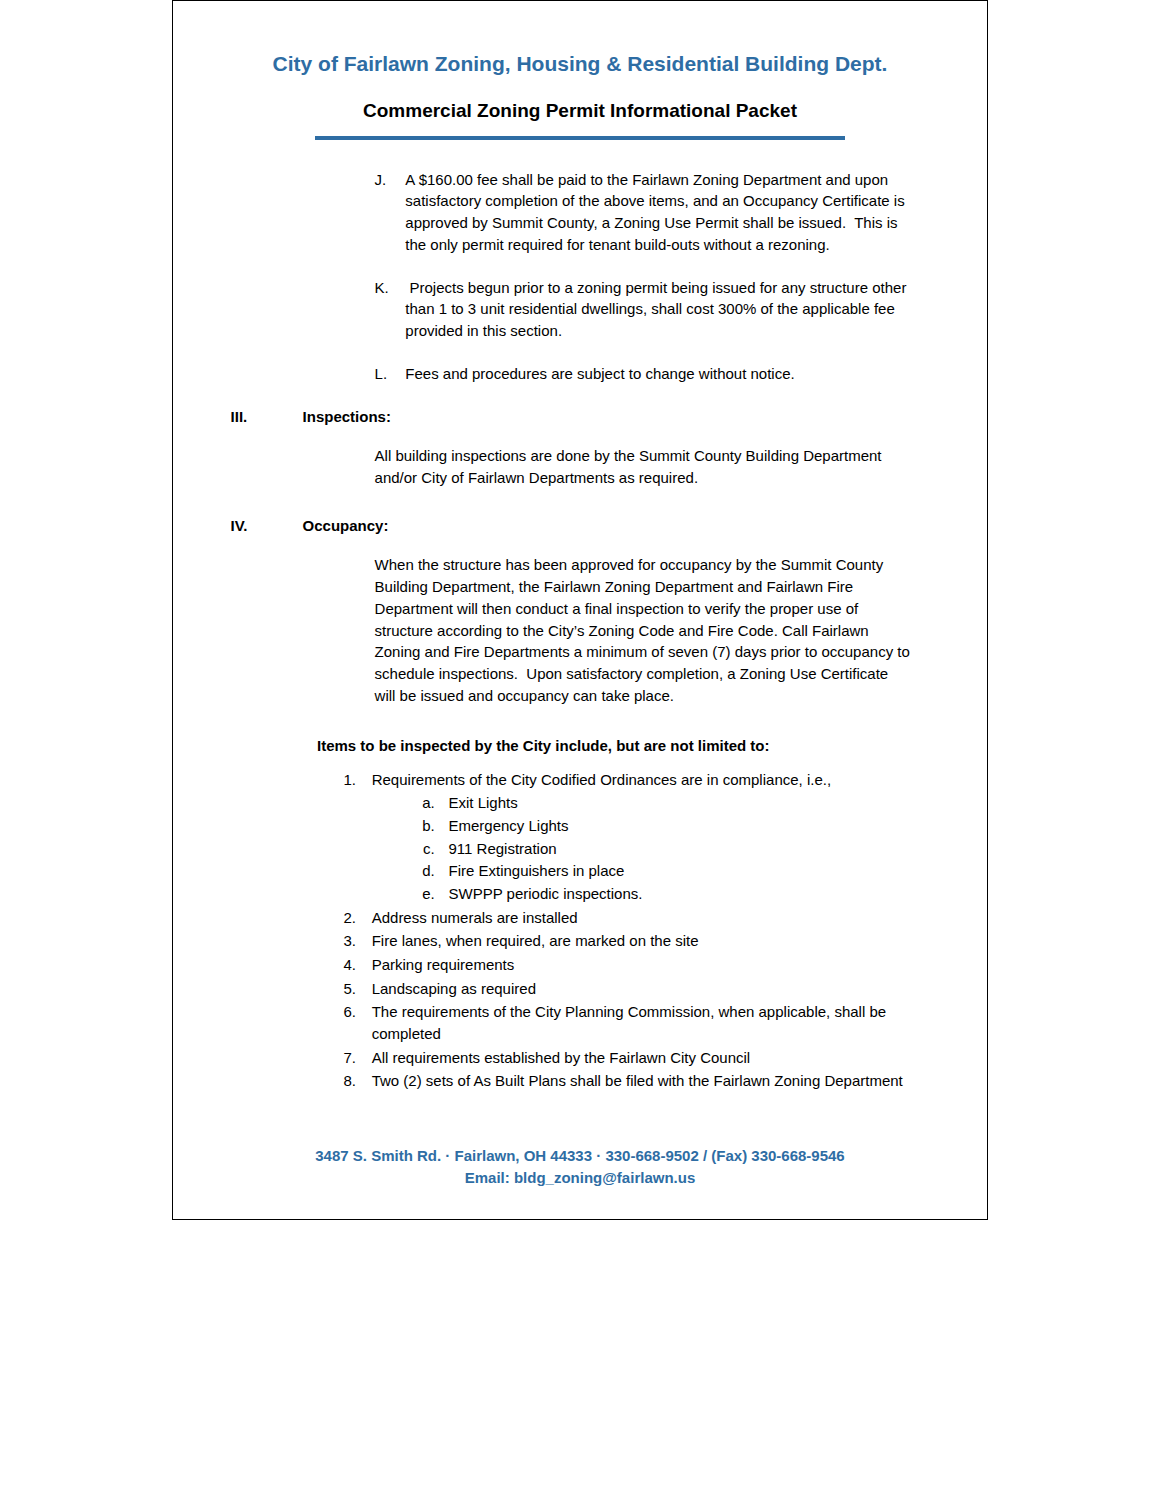City of Fairlawn Zoning, Housing & Residential Building Dept.
Commercial Zoning Permit Informational Packet
J.
A $160.00 fee shall be paid to the Fairlawn Zoning Department and upon satisfactory completion of the above items, and an Occupancy Certificate is approved by Summit County, a Zoning Use Permit shall be issued. This is the only permit required for tenant build-outs without a rezoning.
K.
Projects begun prior to a zoning permit being issued for any structure other than 1 to 3 unit residential dwellings, shall cost 300% of the applicable fee provided in this section.
L.
Fees and procedures are subject to change without notice.
III.
Inspections:
All building inspections are done by the Summit County Building Department and/or City of Fairlawn Departments as required.
IV.
Occupancy:
When the structure has been approved for occupancy by the Summit County Building Department, the Fairlawn Zoning Department and Fairlawn Fire Department will then conduct a final inspection to verify the proper use of structure according to the City’s Zoning Code and Fire Code. Call Fairlawn Zoning and Fire Departments a minimum of seven (7) days prior to occupancy to schedule inspections. Upon satisfactory completion, a Zoning Use Certificate will be issued and occupancy can take place.
Items to be inspected by the City include, but are not limited to:
Requirements of the City Codified Ordinances are in compliance, i.e.,
Exit Lights
Emergency Lights
911 Registration
Fire Extinguishers in place
SWPPP periodic inspections.
Address numerals are installed
Fire lanes, when required, are marked on the site
Parking requirements
Landscaping as required
The requirements of the City Planning Commission, when applicable, shall be completed
All requirements established by the Fairlawn City Council
Two (2) sets of As Built Plans shall be filed with the Fairlawn Zoning Department
3487 S. Smith Rd. · Fairlawn, OH 44333 · 330-668-9502 / (Fax) 330-668-9546
Email: bldg_zoning@fairlawn.us